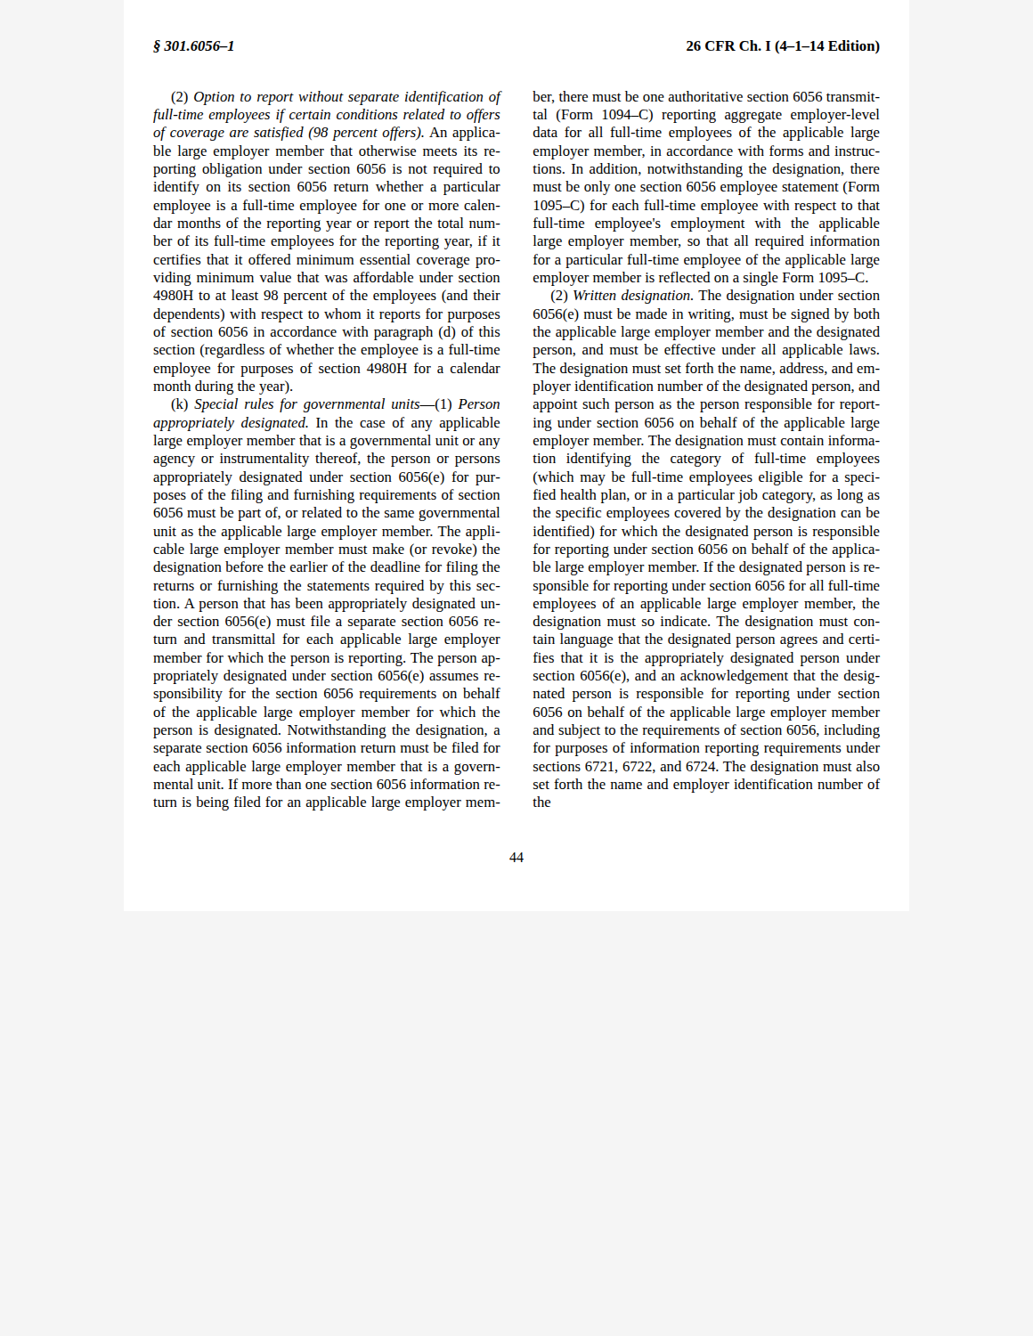§ 301.6056–1 26 CFR Ch. I (4–1–14 Edition)
(2) Option to report without separate identification of full-time employees if certain conditions related to offers of coverage are satisfied (98 percent offers). An applicable large employer member that otherwise meets its reporting obligation under section 6056 is not required to identify on its section 6056 return whether a particular employee is a full-time employee for one or more calendar months of the reporting year or report the total number of its full-time employees for the reporting year, if it certifies that it offered minimum essential coverage providing minimum value that was affordable under section 4980H to at least 98 percent of the employees (and their dependents) with respect to whom it reports for purposes of section 6056 in accordance with paragraph (d) of this section (regardless of whether the employee is a full-time employee for purposes of section 4980H for a calendar month during the year).
(k) Special rules for governmental units—(1) Person appropriately designated. In the case of any applicable large employer member that is a governmental unit or any agency or instrumentality thereof, the person or persons appropriately designated under section 6056(e) for purposes of the filing and furnishing requirements of section 6056 must be part of, or related to the same governmental unit as the applicable large employer member. The applicable large employer member must make (or revoke) the designation before the earlier of the deadline for filing the returns or furnishing the statements required by this section. A person that has been appropriately designated under section 6056(e) must file a separate section 6056 return and transmittal for each applicable large employer member for which the person is reporting. The person appropriately designated under section 6056(e) assumes responsibility for the section 6056 requirements on behalf of the applicable large employer member for which the person is designated. Notwithstanding the designation, a separate section 6056 information return must be filed for each applicable large employer member that is a governmental unit. If more than one section 6056 information return is being filed for an applicable large employer member, there must be one authoritative section 6056 transmittal (Form 1094–C) reporting aggregate employer-level data for all full-time employees of the applicable large employer member, in accordance with forms and instructions. In addition, notwithstanding the designation, there must be only one section 6056 employee statement (Form 1095–C) for each full-time employee with respect to that full-time employee's employment with the applicable large employer member, so that all required information for a particular full-time employee of the applicable large employer member is reflected on a single Form 1095–C.
(2) Written designation. The designation under section 6056(e) must be made in writing, must be signed by both the applicable large employer member and the designated person, and must be effective under all applicable laws. The designation must set forth the name, address, and employer identification number of the designated person, and appoint such person as the person responsible for reporting under section 6056 on behalf of the applicable large employer member. The designation must contain information identifying the category of full-time employees (which may be full-time employees eligible for a specified health plan, or in a particular job category, as long as the specific employees covered by the designation can be identified) for which the designated person is responsible for reporting under section 6056 on behalf of the applicable large employer member. If the designated person is responsible for reporting under section 6056 for all full-time employees of an applicable large employer member, the designation must so indicate. The designation must contain language that the designated person agrees and certifies that it is the appropriately designated person under section 6056(e), and an acknowledgement that the designated person is responsible for reporting under section 6056 on behalf of the applicable large employer member and subject to the requirements of section 6056, including for purposes of information reporting requirements under sections 6721, 6722, and 6724. The designation must also set forth the name and employer identification number of the
44